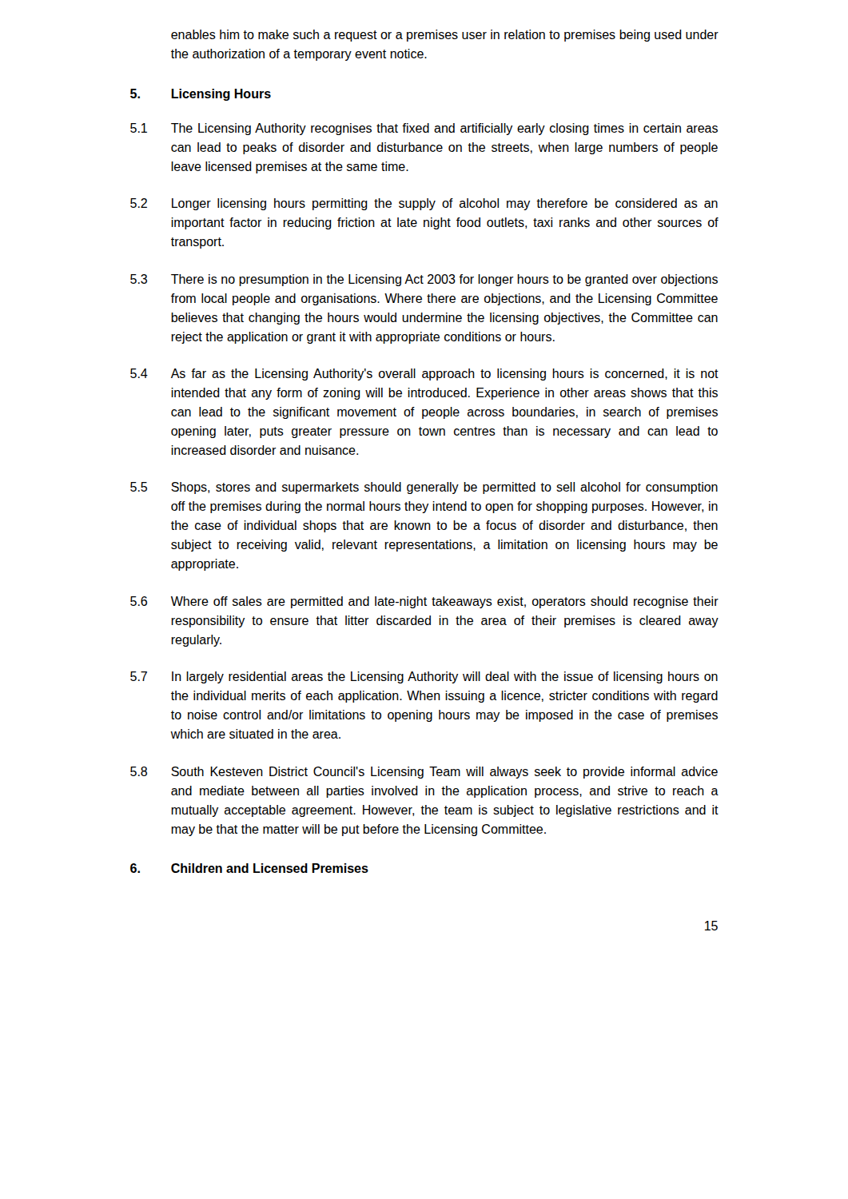enables him to make such a request or a premises user in relation to premises being used under the authorization of a temporary event notice.
5. Licensing Hours
5.1
The Licensing Authority recognises that fixed and artificially early closing times in certain areas can lead to peaks of disorder and disturbance on the streets, when large numbers of people leave licensed premises at the same time.
5.2
Longer licensing hours permitting the supply of alcohol may therefore be considered as an important factor in reducing friction at late night food outlets, taxi ranks and other sources of transport.
5.3
There is no presumption in the Licensing Act 2003 for longer hours to be granted over objections from local people and organisations. Where there are objections, and the Licensing Committee believes that changing the hours would undermine the licensing objectives, the Committee can reject the application or grant it with appropriate conditions or hours.
5.4
As far as the Licensing Authority's overall approach to licensing hours is concerned, it is not intended that any form of zoning will be introduced. Experience in other areas shows that this can lead to the significant movement of people across boundaries, in search of premises opening later, puts greater pressure on town centres than is necessary and can lead to increased disorder and nuisance.
5.5
Shops, stores and supermarkets should generally be permitted to sell alcohol for consumption off the premises during the normal hours they intend to open for shopping purposes. However, in the case of individual shops that are known to be a focus of disorder and disturbance, then subject to receiving valid, relevant representations, a limitation on licensing hours may be appropriate.
5.6
Where off sales are permitted and late-night takeaways exist, operators should recognise their responsibility to ensure that litter discarded in the area of their premises is cleared away regularly.
5.7
In largely residential areas the Licensing Authority will deal with the issue of licensing hours on the individual merits of each application. When issuing a licence, stricter conditions with regard to noise control and/or limitations to opening hours may be imposed in the case of premises which are situated in the area.
5.8
South Kesteven District Council's Licensing Team will always seek to provide informal advice and mediate between all parties involved in the application process, and strive to reach a mutually acceptable agreement. However, the team is subject to legislative restrictions and it may be that the matter will be put before the Licensing Committee.
6. Children and Licensed Premises
15